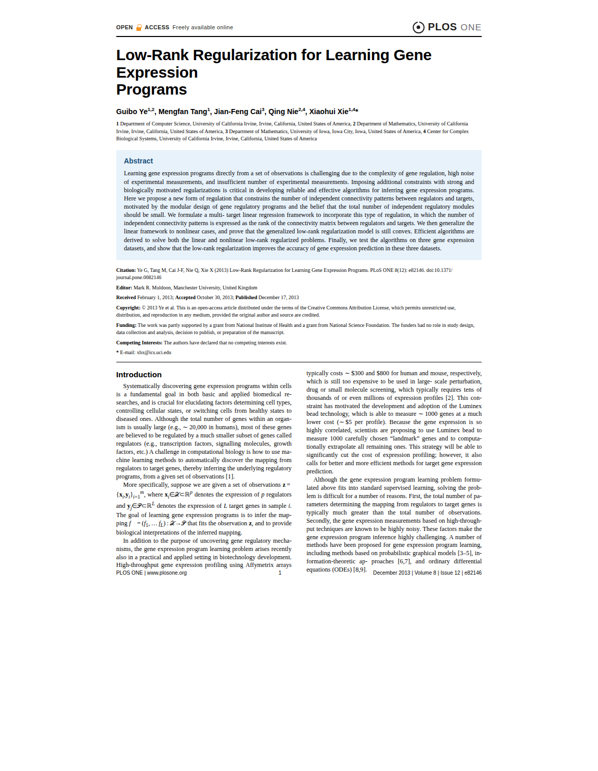OPEN ACCESS Freely available online
PLOS ONE
Low-Rank Regularization for Learning Gene Expression
Programs
Guibo Ye1,2, Mengfan Tang1, Jian-Feng Cai3, Qing Nie2,4, Xiaohui Xie1,4*
1 Department of Computer Science, University of California Irvine, Irvine, California, United States of America, 2 Department of Mathematics, University of California Irvine, Irvine, California, United States of America, 3 Department of Mathematics, University of Iowa, Iowa City, Iowa, United States of America, 4 Center for Complex Biological Systems, University of California Irvine, Irvine, California, United States of America
Abstract
Learning gene expression programs directly from a set of observations is challenging due to the complexity of gene regulation, high noise of experimental measurements, and insufficient number of experimental measurements. Imposing additional constraints with strong and biologically motivated regularizations is critical in developing reliable and effective algorithms for inferring gene expression programs. Here we propose a new form of regulation that constrains the number of independent connectivity patterns between regulators and targets, motivated by the modular design of gene regulatory programs and the belief that the total number of independent regulatory modules should be small. We formulate a multi- target linear regression framework to incorporate this type of regulation, in which the number of independent connectivity patterns is expressed as the rank of the connectivity matrix between regulators and targets. We then generalize the linear framework to nonlinear cases, and prove that the generalized low-rank regularization model is still convex. Efficient algorithms are derived to solve both the linear and nonlinear low-rank regularized problems. Finally, we test the algorithms on three gene expression datasets, and show that the low-rank regularization improves the accuracy of gene expression prediction in these three datasets.
Citation: Ye G, Tang M, Cai J-F, Nie Q, Xie X (2013) Low-Rank Regularization for Learning Gene Expression Programs. PLoS ONE 8(12): e82146. doi:10.1371/ journal.pone.0082146
Editor: Mark R. Muldoon, Manchester University, United Kingdom
Received February 1, 2013; Accepted October 30, 2013; Published December 17, 2013
Copyright: © 2013 Ye et al. This is an open-access article distributed under the terms of the Creative Commons Attribution License, which permits unrestricted use, distribution, and reproduction in any medium, provided the original author and source are credited.
Funding: The work was partly supported by a grant from National Institute of Health and a grant from National Science Foundation. The funders had no role in study design, data collection and analysis, decision to publish, or preparation of the manuscript.
Competing Interests: The authors have declared that no competing interests exist.
* E-mail: xhx@ics.uci.edu
Introduction
Systematically discovering gene expression programs within cells is a fundamental goal in both basic and applied biomedical researches, and is crucial for elucidating factors determining cell types, controlling cellular states, or switching cells from healthy states to diseased ones. Although the total number of genes within an organism is usually large (e.g., ∼ 20,000 in humans), most of these genes are believed to be regulated by a much smaller subset of genes called regulators (e.g., transcription factors, signalling molecules, growth factors, etc.) A challenge in computational biology is how to use machine learning methods to automatically discover the mapping from regulators to target genes, thereby inferring the underlying regulatory programs, from a given set of observations [1].
More specifically, suppose we are given a set of observations z = {xi,yi}i=1m, where xi∈𝒳⊂ℝp denotes the expression of p regulators and yj∈𝒫⊂ℝL denotes the expression of L target genes in sample i. The goal of learning gene expression programs is to infer the mapping f⃗ = (f1, … fL) : 𝒳→𝒫 that fits the observation z, and to provide biological interpretations of the inferred mapping.
In addition to the purpose of uncovering gene regulatory mechanisms, the gene expression program learning problem arises recently also in a practical and applied setting in biotechnology development. High-throughput gene expression profiling using Affymetrix arrays typically costs ∼ $300 and $800 for human and mouse, respectively, which is still too expensive to be used in large- scale perturbation, drug or small molecule screening, which typically requires tens of thousands of or even millions of expression profiles [2]. This constraint has motivated the development and adoption of the Luminex bead technology, which is able to measure ∼ 1000 genes at a much lower cost (∼ $5 per profile). Because the gene expression is so highly correlated, scientists are proposing to use Luminex bead to measure 1000 carefully chosen “landmark” genes and to computationally extrapolate all remaining ones. This strategy will be able to significantly cut the cost of expression profiling; however, it also calls for better and more efficient methods for target gene expression prediction.
Although the gene expression program learning problem formulated above fits into standard supervised learning, solving the problem is difficult for a number of reasons. First, the total number of parameters determining the mapping from regulators to target genes is typically much greater than the total number of observations. Secondly, the gene expression measurements based on high-throughput techniques are known to be highly noisy. These factors make the gene expression program inference highly challenging. A number of methods have been proposed for gene expression program learning, including methods based on probabilistic graphical models [3–5], information-theoretic ap- proaches [6,7], and ordinary differential equations (ODEs) [8,9].
PLOS ONE | www.plosone.org
1
December 2013 | Volume 8 | Issue 12 | e82146